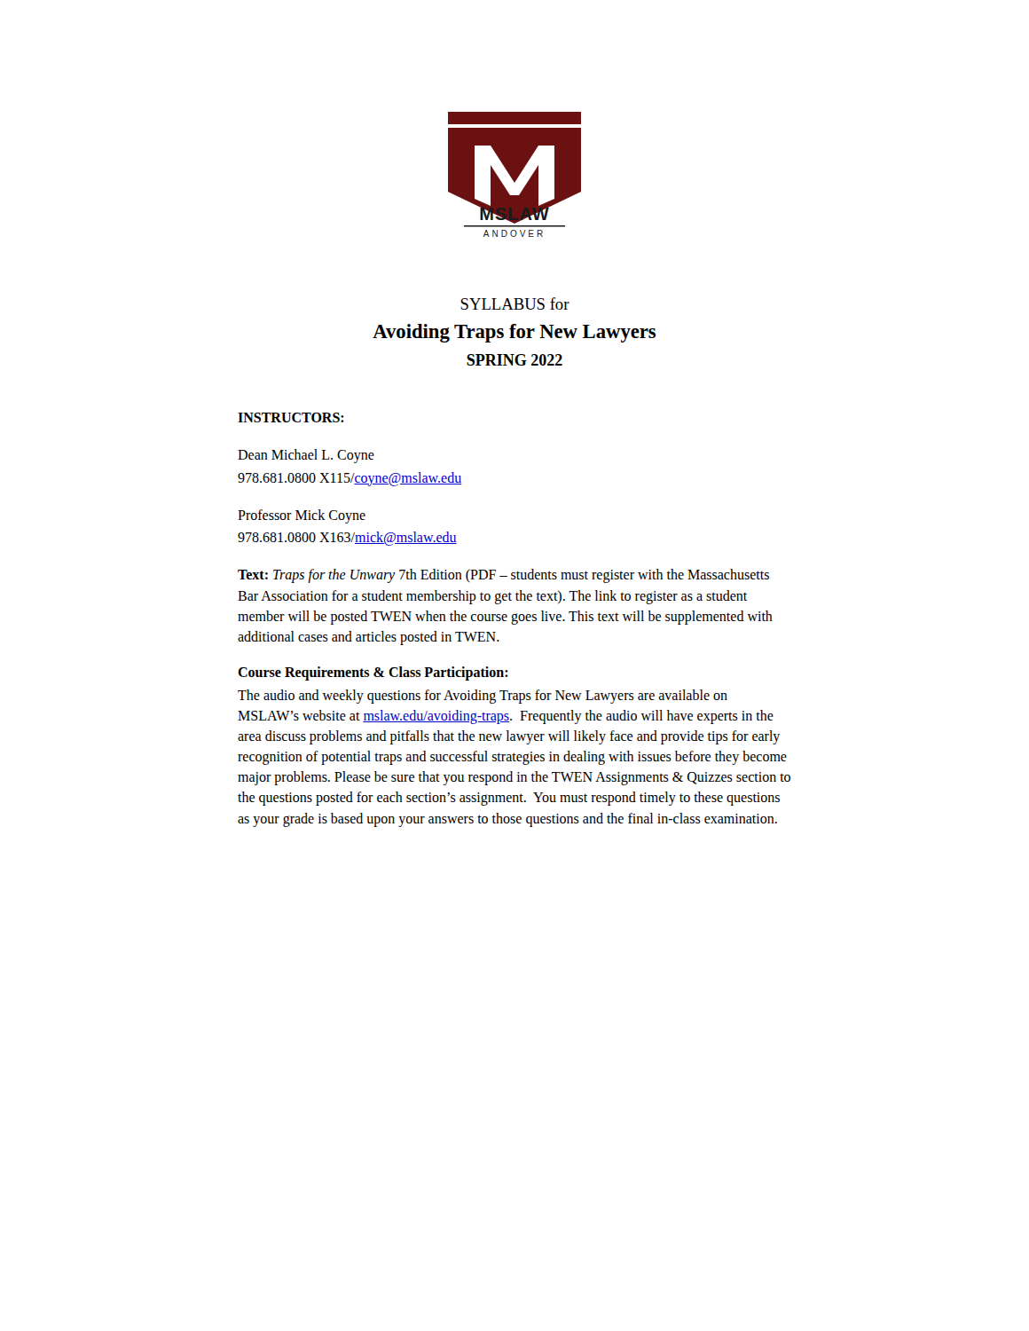MSLAW ANDOVER
SYLLABUS for
Avoiding Traps for New Lawyers
SPRING 2022
INSTRUCTORS:
Dean Michael L. Coyne
978.681.0800 X115/coyne@mslaw.edu
Professor Mick Coyne
978.681.0800 X163/mick@mslaw.edu
Text: Traps for the Unwary 7th Edition (PDF – students must register with the Massachusetts Bar Association for a student membership to get the text). The link to register as a student member will be posted TWEN when the course goes live. This text will be supplemented with additional cases and articles posted in TWEN.
Course Requirements & Class Participation:
The audio and weekly questions for Avoiding Traps for New Lawyers are available on MSLAW’s website at mslaw.edu/avoiding-traps. Frequently the audio will have experts in the area discuss problems and pitfalls that the new lawyer will likely face and provide tips for early recognition of potential traps and successful strategies in dealing with issues before they become major problems. Please be sure that you respond in the TWEN Assignments & Quizzes section to the questions posted for each section’s assignment. You must respond timely to these questions as your grade is based upon your answers to those questions and the final in-class examination.